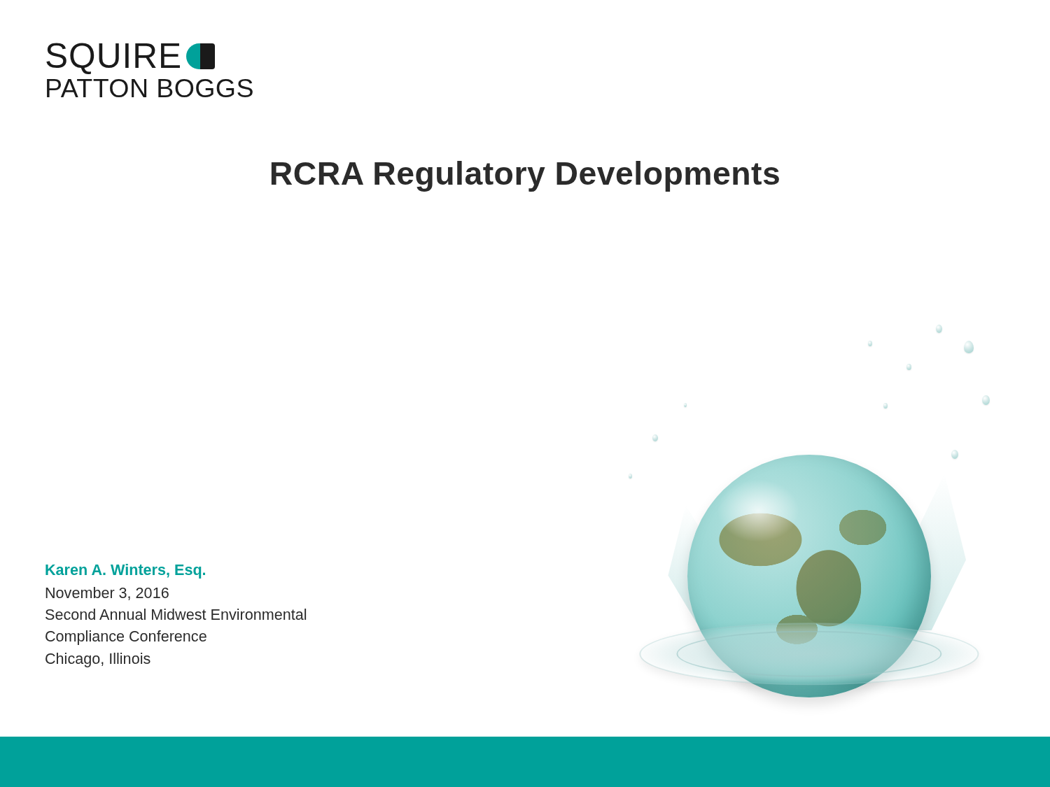SQUIRE
PATTON BOGGS
RCRA Regulatory Developments
Karen A. Winters, Esq. November 3, 2016 Second Annual Midwest Environmental Compliance Conference Chicago, Illinois